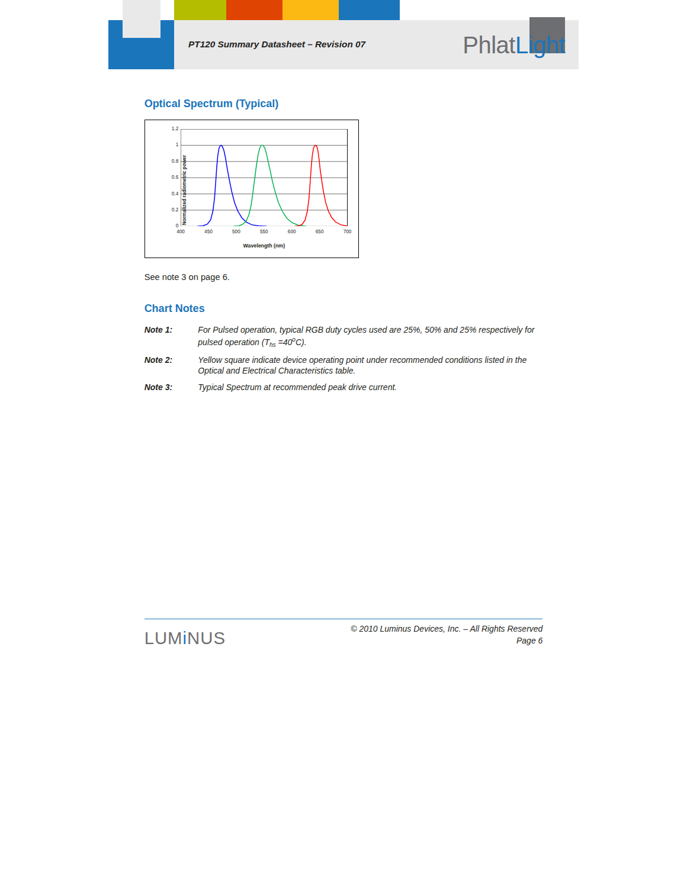PT120 Summary Datasheet – Revision 07
PhlatLight
Optical Spectrum (Typical)
Normalized radiometric power
1.2 1 0.8 0.6 0.4 0.2 0
400 450 500 550 600 650 700
Wavelength (nm)
See note 3 on page 6.
Chart Notes
Note 1:
For Pulsed operation, typical RGB duty cycles used are 25%, 50% and 25% respectively for pulsed operation (Ths =40oC).
Note 2:
Yellow square indicate device operating point under recommended conditions listed in the Optical and Electrical Characteristics table.
Note 3:
Typical Spectrum at recommended peak drive current.
LUMi NUS
© 2010 Luminus Devices, Inc. – All Rights Reserved
Page 6